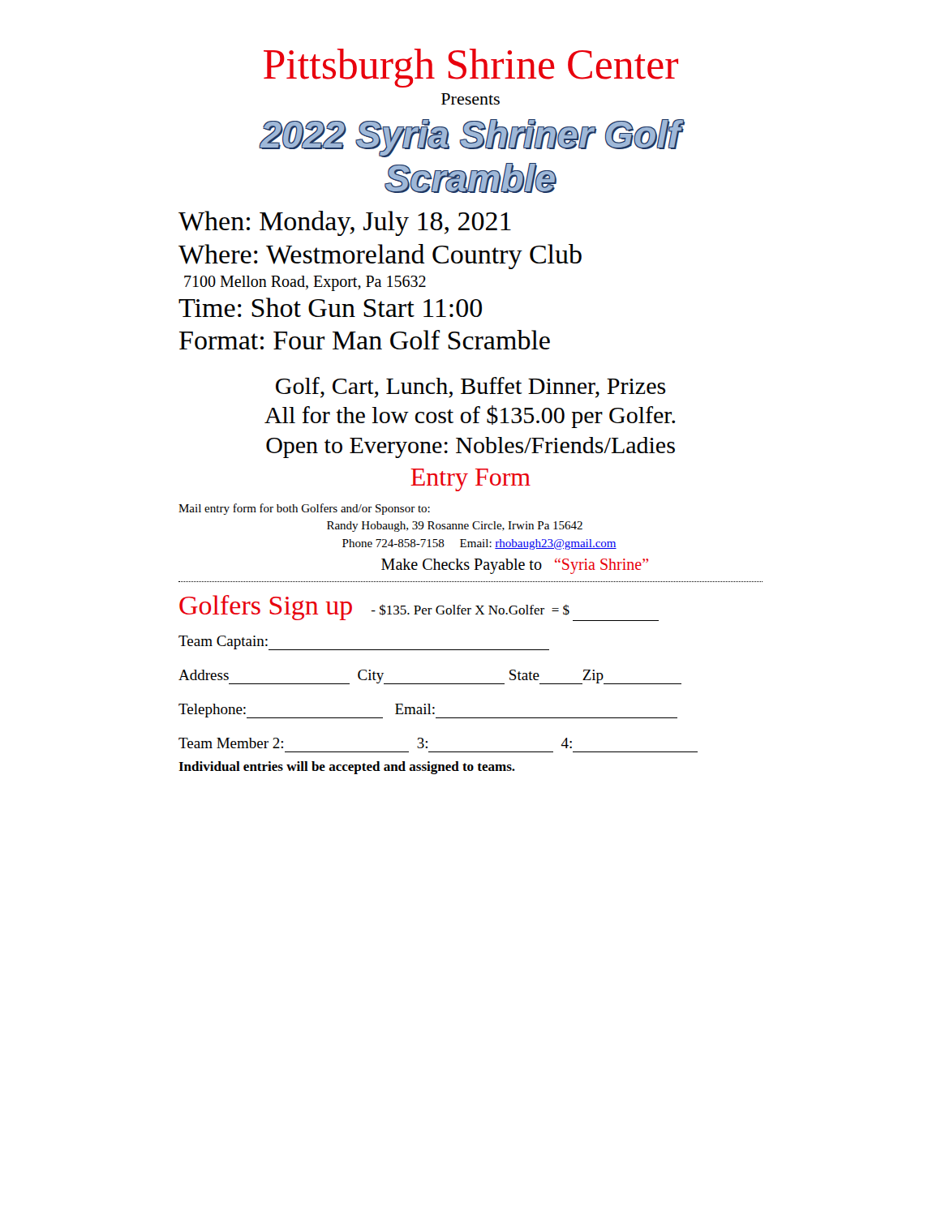Pittsburgh Shrine Center
Presents
2022 Syria Shriner Golf Scramble
When: Monday, July 18, 2021
Where: Westmoreland Country Club
7100 Mellon Road, Export, Pa 15632
Time: Shot Gun Start 11:00
Format: Four Man Golf Scramble
Golf, Cart, Lunch, Buffet Dinner, Prizes
All for the low cost of $135.00 per Golfer.
Open to Everyone: Nobles/Friends/Ladies
Entry Form
Mail entry form for both Golfers and/or Sponsor to:
Randy Hobaugh, 39 Rosanne Circle, Irwin Pa 15642
Phone 724-858-7158 Email: rhobaugh23@gmail.com
Make Checks Payable to “Syria Shrine”
Golfers Sign up - $135. Per Golfer X No.Golfer = $
Team Captain:
Address City State Zip
Telephone: Email:
Team Member 2: 3: 4:
Individual entries will be accepted and assigned to teams.